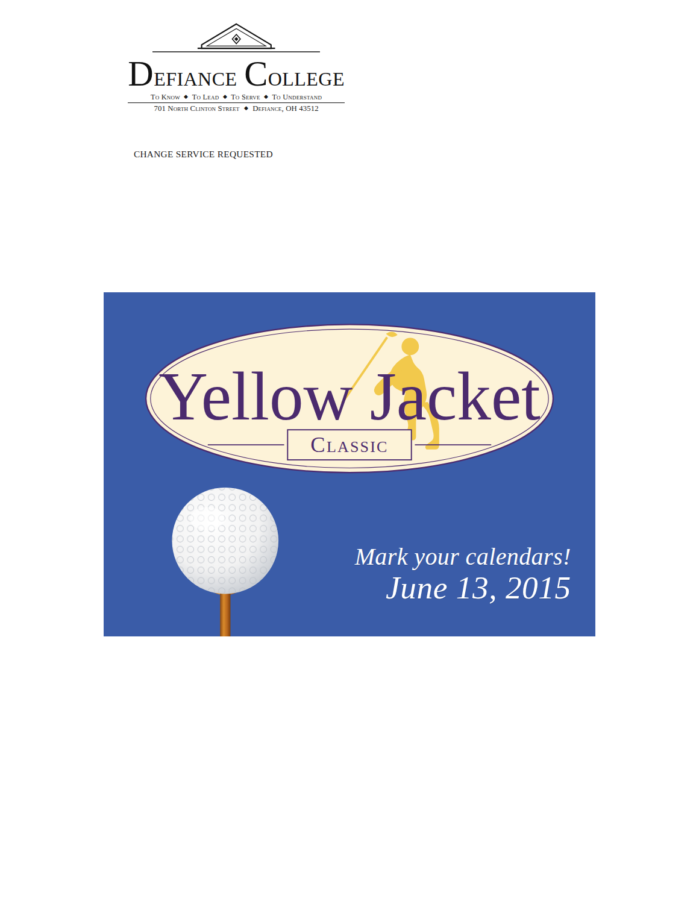Defiance College
To Know ◆ To Lead ◆ To Serve ◆ To Understand
701 North Clinton Street ◆ Defiance, OH 43512
CHANGE SERVICE REQUESTED
Yellow Jacket Classic
Mark your calendars!
June 13, 2015